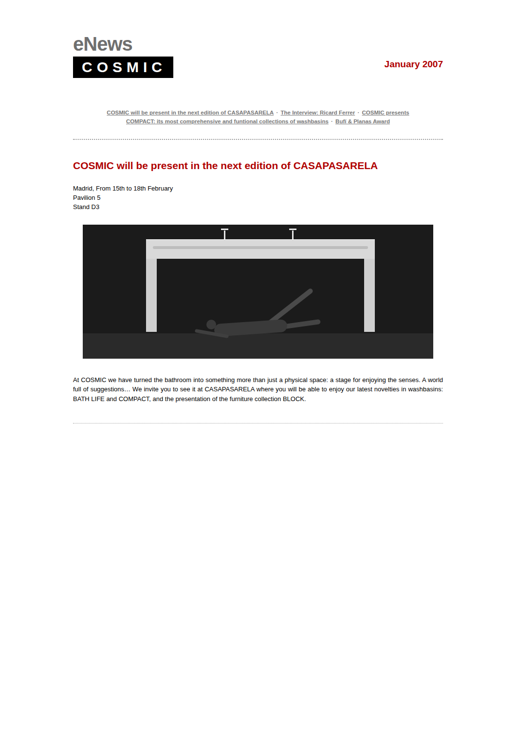eNews
COSMIC
January 2007
COSMIC will be present in the next edition of CASAPASARELA · The Interview: Ricard Ferrer · COSMIC presents COMPACT: its most comprehensive and funtional collections of washbasins · Bufí & Planas Award
COSMIC will be present in the next edition of CASAPASARELA
Madrid, From 15th to 18th February
Pavilion 5
Stand D3
At COSMIC we have turned the bathroom into something more than just a physical space: a stage for enjoying the senses. A world full of suggestions… We invite you to see it at CASAPASARELA where you will be able to enjoy our latest novelties in washbasins: BATH LIFE and COMPACT, and the presentation of the furniture collection BLOCK.